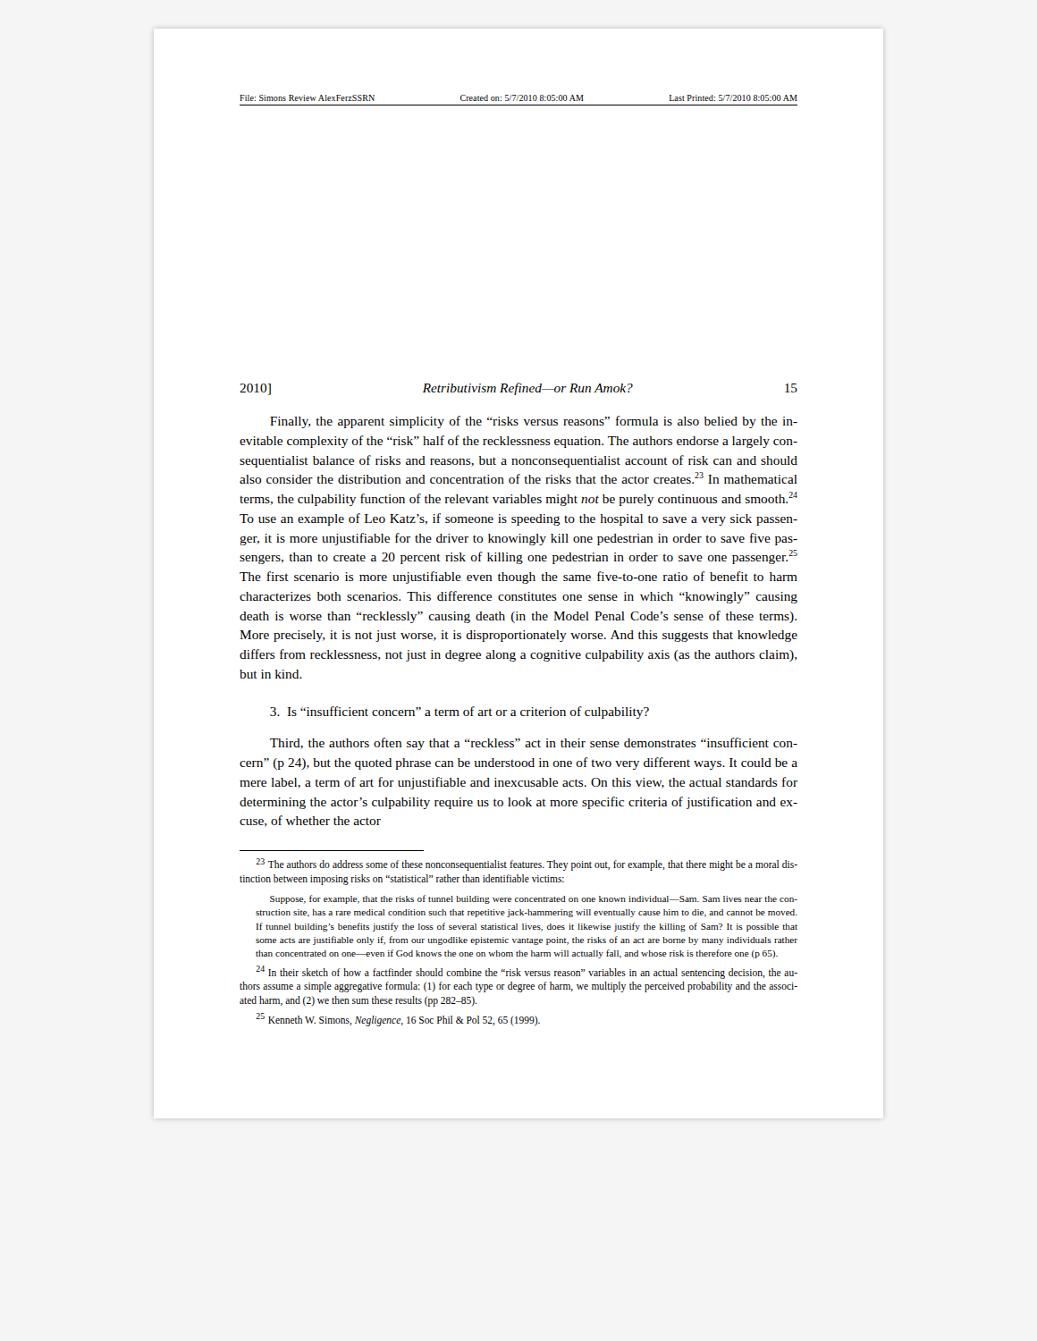File: Simons Review AlexFerzSSRN Created on: 5/7/2010 8:05:00 AM Last Printed: 5/7/2010 8:05:00 AM
2010] Retributivism Refined—or Run Amok? 15
Finally, the apparent simplicity of the “risks versus reasons” formula is also belied by the inevitable complexity of the “risk” half of the recklessness equation. The authors endorse a largely consequentialist balance of risks and reasons, but a nonconsequentialist account of risk can and should also consider the distribution and concentration of the risks that the actor creates.23 In mathematical terms, the culpability function of the relevant variables might not be purely continuous and smooth.24 To use an example of Leo Katz’s, if someone is speeding to the hospital to save a very sick passenger, it is more unjustifiable for the driver to knowingly kill one pedestrian in order to save five passengers, than to create a 20 percent risk of killing one pedestrian in order to save one passenger.25 The first scenario is more unjustifiable even though the same five-to-one ratio of benefit to harm characterizes both scenarios. This difference constitutes one sense in which “knowingly” causing death is worse than “recklessly” causing death (in the Model Penal Code’s sense of these terms). More precisely, it is not just worse, it is disproportionately worse. And this suggests that knowledge differs from recklessness, not just in degree along a cognitive culpability axis (as the authors claim), but in kind.
3. Is “insufficient concern” a term of art or a criterion of culpability?
Third, the authors often say that a “reckless” act in their sense demonstrates “insufficient concern” (p 24), but the quoted phrase can be understood in one of two very different ways. It could be a mere label, a term of art for unjustifiable and inexcusable acts. On this view, the actual standards for determining the actor’s culpability require us to look at more specific criteria of justification and excuse, of whether the actor
23The authors do address some of these nonconsequentialist features. They point out, for example, that there might be a moral distinction between imposing risks on “statistical” rather than identifiable victims:
Suppose, for example, that the risks of tunnel building were concentrated on one known individual—Sam. Sam lives near the construction site, has a rare medical condition such that repetitive jack-hammering will eventually cause him to die, and cannot be moved. If tunnel building’s benefits justify the loss of several statistical lives, does it likewise justify the killing of Sam? It is possible that some acts are justifiable only if, from our ungodlike epistemic vantage point, the risks of an act are borne by many individuals rather than concentrated on one—even if God knows the one on whom the harm will actually fall, and whose risk is therefore one (p 65).
24In their sketch of how a factfinder should combine the “risk versus reason” variables in an actual sentencing decision, the authors assume a simple aggregative formula: (1) for each type or degree of harm, we multiply the perceived probability and the associated harm, and (2) we then sum these results (pp 282–85).
25Kenneth W. Simons, Negligence, 16 Soc Phil & Pol 52, 65 (1999).